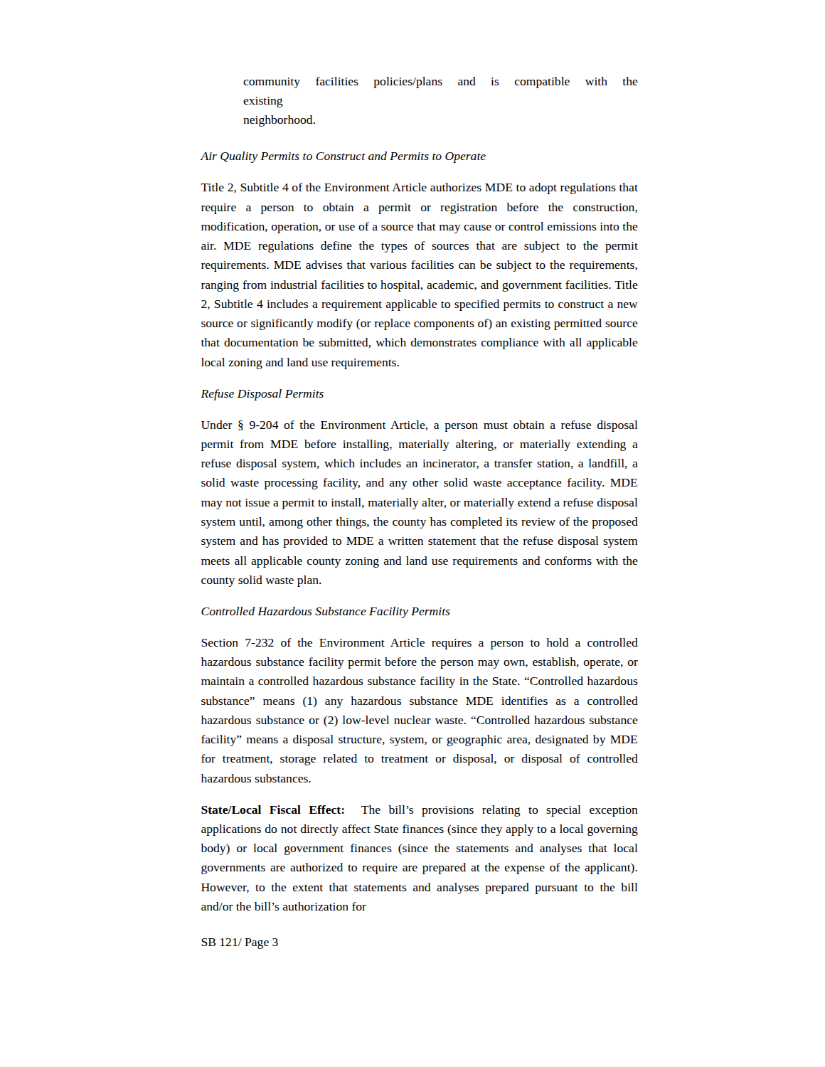community facilities policies/plans and is compatible with the existing neighborhood.
Air Quality Permits to Construct and Permits to Operate
Title 2, Subtitle 4 of the Environment Article authorizes MDE to adopt regulations that require a person to obtain a permit or registration before the construction, modification, operation, or use of a source that may cause or control emissions into the air. MDE regulations define the types of sources that are subject to the permit requirements. MDE advises that various facilities can be subject to the requirements, ranging from industrial facilities to hospital, academic, and government facilities. Title 2, Subtitle 4 includes a requirement applicable to specified permits to construct a new source or significantly modify (or replace components of) an existing permitted source that documentation be submitted, which demonstrates compliance with all applicable local zoning and land use requirements.
Refuse Disposal Permits
Under § 9-204 of the Environment Article, a person must obtain a refuse disposal permit from MDE before installing, materially altering, or materially extending a refuse disposal system, which includes an incinerator, a transfer station, a landfill, a solid waste processing facility, and any other solid waste acceptance facility. MDE may not issue a permit to install, materially alter, or materially extend a refuse disposal system until, among other things, the county has completed its review of the proposed system and has provided to MDE a written statement that the refuse disposal system meets all applicable county zoning and land use requirements and conforms with the county solid waste plan.
Controlled Hazardous Substance Facility Permits
Section 7-232 of the Environment Article requires a person to hold a controlled hazardous substance facility permit before the person may own, establish, operate, or maintain a controlled hazardous substance facility in the State. “Controlled hazardous substance” means (1) any hazardous substance MDE identifies as a controlled hazardous substance or (2) low-level nuclear waste. “Controlled hazardous substance facility” means a disposal structure, system, or geographic area, designated by MDE for treatment, storage related to treatment or disposal, or disposal of controlled hazardous substances.
State/Local Fiscal Effect: The bill’s provisions relating to special exception applications do not directly affect State finances (since they apply to a local governing body) or local government finances (since the statements and analyses that local governments are authorized to require are prepared at the expense of the applicant). However, to the extent that statements and analyses prepared pursuant to the bill and/or the bill’s authorization for
SB 121/ Page 3